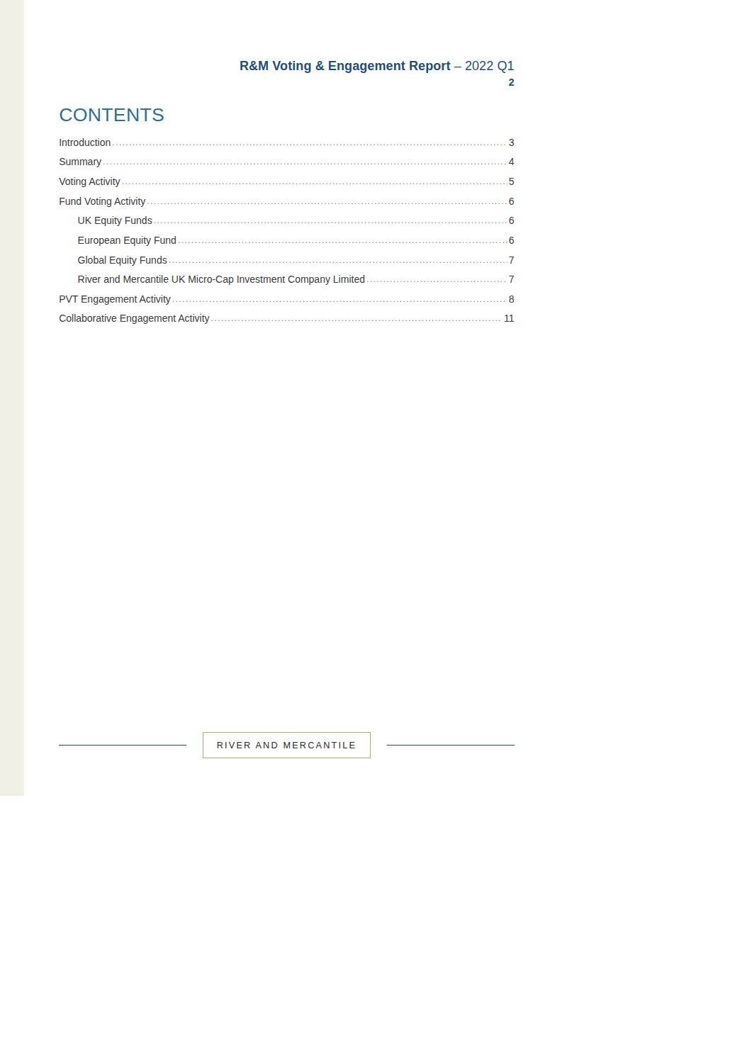R&M Voting & Engagement Report – 2022 Q1
2
CONTENTS
Introduction .................................................................................................................................................................................. 3
Summary ....................................................................................................................................................................................... 4
Voting Activity ............................................................................................................................................................................... 5
Fund Voting Activity ..................................................................................................................................................................... 6
UK Equity Funds ......................................................................................................................................................................... 6
European Equity Fund .............................................................................................................................................................. 6
Global Equity Funds ................................................................................................................................................................... 7
River and Mercantile UK Micro-Cap Investment Company Limited ..................................................................................... 7
PVT Engagement Activity ............................................................................................................................................................. 8
Collaborative Engagement Activity ............................................................................................................................................. 11
RIVER AND MERCANTILE